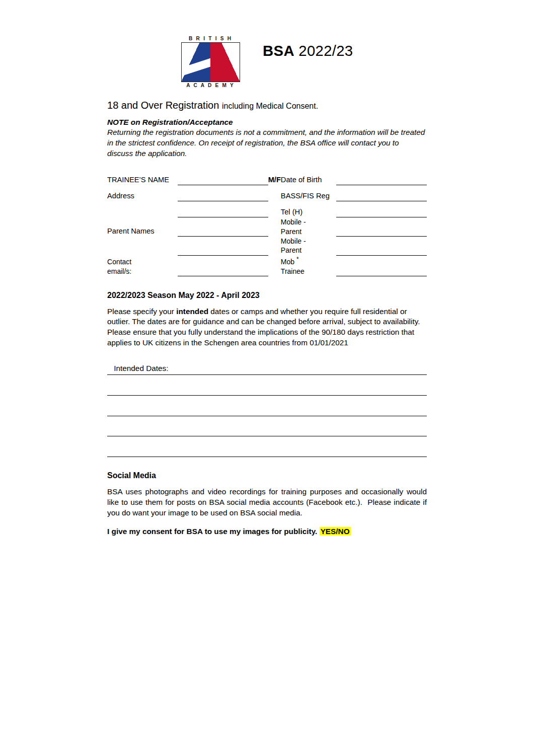B R I T I S H
A C A D E M Y
BSA 2022/23
18 and Over Registration including Medical Consent.
NOTE on Registration/Acceptance
Returning the registration documents is not a commitment, and the information will be treated in the strictest confidence. On receipt of registration, the BSA office will contact you to discuss the application.
| TRAINEE’S NAME | | M/F | Date of Birth | |
| Address | | | BASS/FIS Reg | |
| | | | Tel (H) | |
| Parent Names | | | Mobile - Parent | |
| | | | Mobile - Parent | |
| Contact email/s: | | | Mob * Trainee | |
2022/2023 Season May 2022 - April 2023
Please specify your intended dates or camps and whether you require full residential or outlier. The dates are for guidance and can be changed before arrival, subject to availability. Please ensure that you fully understand the implications of the 90/180 days restriction that applies to UK citizens in the Schengen area countries from 01/01/2021
Intended Dates:
Social Media
BSA uses photographs and video recordings for training purposes and occasionally would like to use them for posts on BSA social media accounts (Facebook etc.). Please indicate if you do want your image to be used on BSA social media.
I give my consent for BSA to use my images for publicity. YES/NO